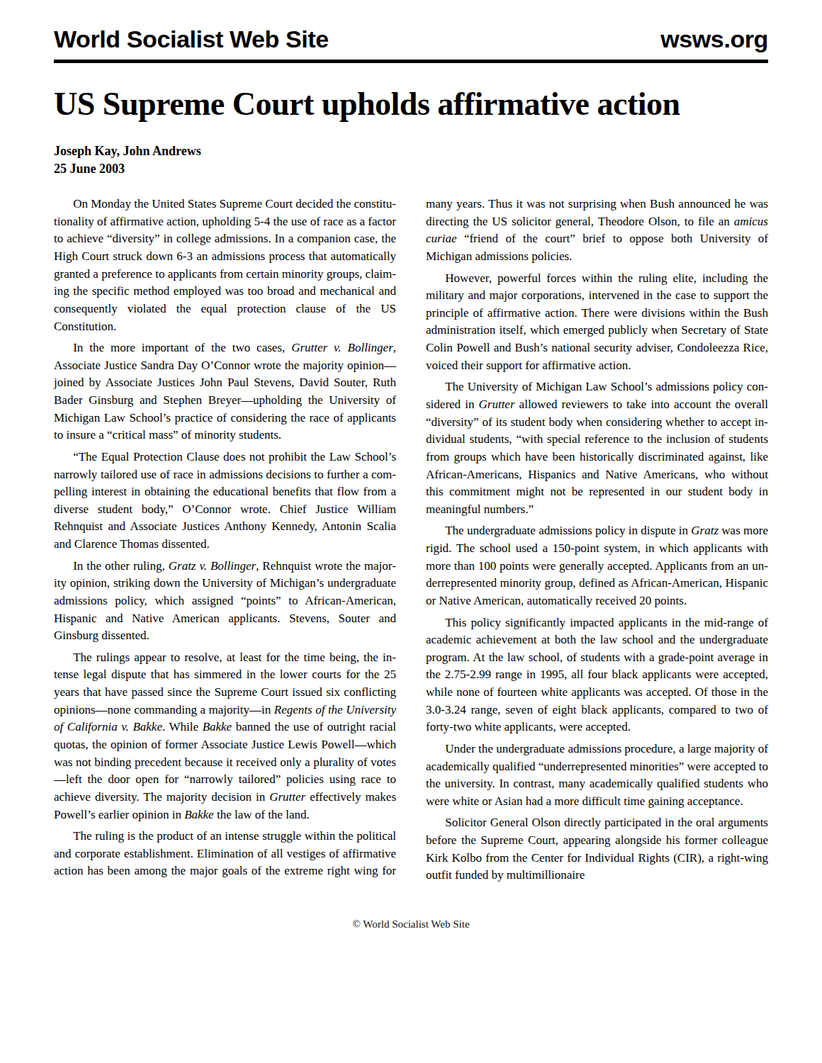World Socialist Web Site
wsws.org
US Supreme Court upholds affirmative action
Joseph Kay, John Andrews 25 June 2003
On Monday the United States Supreme Court decided the constitutionality of affirmative action, upholding 5-4 the use of race as a factor to achieve “diversity” in college admissions. In a companion case, the High Court struck down 6-3 an admissions process that automatically granted a preference to applicants from certain minority groups, claiming the specific method employed was too broad and mechanical and consequently violated the equal protection clause of the US Constitution.
In the more important of the two cases, Grutter v. Bollinger, Associate Justice Sandra Day O’Connor wrote the majority opinion—joined by Associate Justices John Paul Stevens, David Souter, Ruth Bader Ginsburg and Stephen Breyer—upholding the University of Michigan Law School’s practice of considering the race of applicants to insure a “critical mass” of minority students.
“The Equal Protection Clause does not prohibit the Law School’s narrowly tailored use of race in admissions decisions to further a compelling interest in obtaining the educational benefits that flow from a diverse student body,” O’Connor wrote. Chief Justice William Rehnquist and Associate Justices Anthony Kennedy, Antonin Scalia and Clarence Thomas dissented.
In the other ruling, Gratz v. Bollinger, Rehnquist wrote the majority opinion, striking down the University of Michigan’s undergraduate admissions policy, which assigned “points” to African-American, Hispanic and Native American applicants. Stevens, Souter and Ginsburg dissented.
The rulings appear to resolve, at least for the time being, the intense legal dispute that has simmered in the lower courts for the 25 years that have passed since the Supreme Court issued six conflicting opinions—none commanding a majority—in Regents of the University of California v. Bakke. While Bakke banned the use of outright racial quotas, the opinion of former Associate Justice Lewis Powell—which was not binding precedent because it received only a plurality of votes—left the door open for “narrowly tailored” policies using race to achieve diversity. The majority decision in Grutter effectively makes Powell’s earlier opinion in Bakke the law of the land.
The ruling is the product of an intense struggle within the political and corporate establishment. Elimination of all vestiges of affirmative action has been among the major goals of the extreme right wing for many years. Thus it was not surprising when Bush announced he was directing the US solicitor general, Theodore Olson, to file an amicus curiae “friend of the court” brief to oppose both University of Michigan admissions policies.
However, powerful forces within the ruling elite, including the military and major corporations, intervened in the case to support the principle of affirmative action. There were divisions within the Bush administration itself, which emerged publicly when Secretary of State Colin Powell and Bush’s national security adviser, Condoleezza Rice, voiced their support for affirmative action.
The University of Michigan Law School’s admissions policy considered in Grutter allowed reviewers to take into account the overall “diversity” of its student body when considering whether to accept individual students, “with special reference to the inclusion of students from groups which have been historically discriminated against, like African-Americans, Hispanics and Native Americans, who without this commitment might not be represented in our student body in meaningful numbers.”
The undergraduate admissions policy in dispute in Gratz was more rigid. The school used a 150-point system, in which applicants with more than 100 points were generally accepted. Applicants from an underrepresented minority group, defined as African-American, Hispanic or Native American, automatically received 20 points.
This policy significantly impacted applicants in the mid-range of academic achievement at both the law school and the undergraduate program. At the law school, of students with a grade-point average in the 2.75-2.99 range in 1995, all four black applicants were accepted, while none of fourteen white applicants was accepted. Of those in the 3.0-3.24 range, seven of eight black applicants, compared to two of forty-two white applicants, were accepted.
Under the undergraduate admissions procedure, a large majority of academically qualified “underrepresented minorities” were accepted to the university. In contrast, many academically qualified students who were white or Asian had a more difficult time gaining acceptance.
Solicitor General Olson directly participated in the oral arguments before the Supreme Court, appearing alongside his former colleague Kirk Kolbo from the Center for Individual Rights (CIR), a right-wing outfit funded by multimillionaire
© World Socialist Web Site